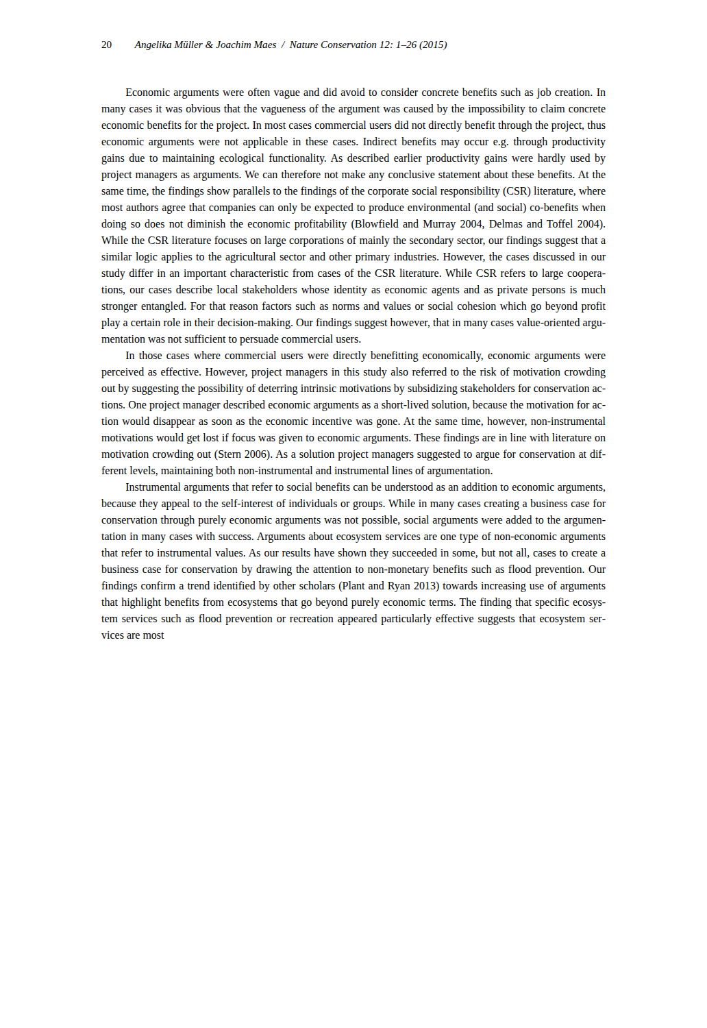20 Angelika Müller & Joachim Maes / Nature Conservation 12: 1–26 (2015)
Economic arguments were often vague and did avoid to consider concrete benefits such as job creation. In many cases it was obvious that the vagueness of the argument was caused by the impossibility to claim concrete economic benefits for the project. In most cases commercial users did not directly benefit through the project, thus economic arguments were not applicable in these cases. Indirect benefits may occur e.g. through productivity gains due to maintaining ecological functionality. As described earlier productivity gains were hardly used by project managers as arguments. We can therefore not make any conclusive statement about these benefits. At the same time, the findings show parallels to the findings of the corporate social responsibility (CSR) literature, where most authors agree that companies can only be expected to produce environmental (and social) co-benefits when doing so does not diminish the economic profitability (Blowfield and Murray 2004, Delmas and Toffel 2004). While the CSR literature focuses on large corporations of mainly the secondary sector, our findings suggest that a similar logic applies to the agricultural sector and other primary industries. However, the cases discussed in our study differ in an important characteristic from cases of the CSR literature. While CSR refers to large cooperations, our cases describe local stakeholders whose identity as economic agents and as private persons is much stronger entangled. For that reason factors such as norms and values or social cohesion which go beyond profit play a certain role in their decision-making. Our findings suggest however, that in many cases value-oriented argumentation was not sufficient to persuade commercial users.
In those cases where commercial users were directly benefitting economically, economic arguments were perceived as effective. However, project managers in this study also referred to the risk of motivation crowding out by suggesting the possibility of deterring intrinsic motivations by subsidizing stakeholders for conservation actions. One project manager described economic arguments as a short-lived solution, because the motivation for action would disappear as soon as the economic incentive was gone. At the same time, however, non-instrumental motivations would get lost if focus was given to economic arguments. These findings are in line with literature on motivation crowding out (Stern 2006). As a solution project managers suggested to argue for conservation at different levels, maintaining both non-instrumental and instrumental lines of argumentation.
Instrumental arguments that refer to social benefits can be understood as an addition to economic arguments, because they appeal to the self-interest of individuals or groups. While in many cases creating a business case for conservation through purely economic arguments was not possible, social arguments were added to the argumentation in many cases with success. Arguments about ecosystem services are one type of non-economic arguments that refer to instrumental values. As our results have shown they succeeded in some, but not all, cases to create a business case for conservation by drawing the attention to non-monetary benefits such as flood prevention. Our findings confirm a trend identified by other scholars (Plant and Ryan 2013) towards increasing use of arguments that highlight benefits from ecosystems that go beyond purely economic terms. The finding that specific ecosystem services such as flood prevention or recreation appeared particularly effective suggests that ecosystem services are most